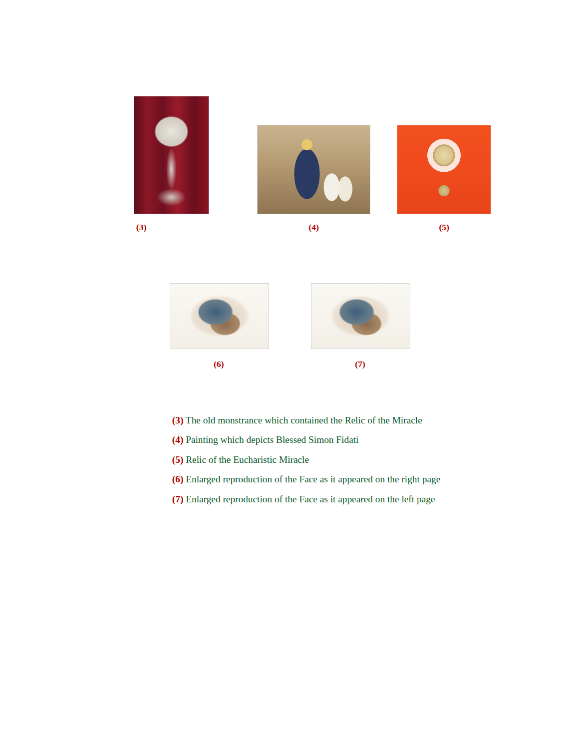(3)
(4)
(5)
(6)
(7)
(3) The old monstrance which contained the Relic of the Miracle
(4) Painting which depicts Blessed Simon Fidati
(5) Relic of the Eucharistic Miracle
(6) Enlarged reproduction of the Face as it appeared on the right page
(7) Enlarged reproduction of the Face as it appeared on the left page